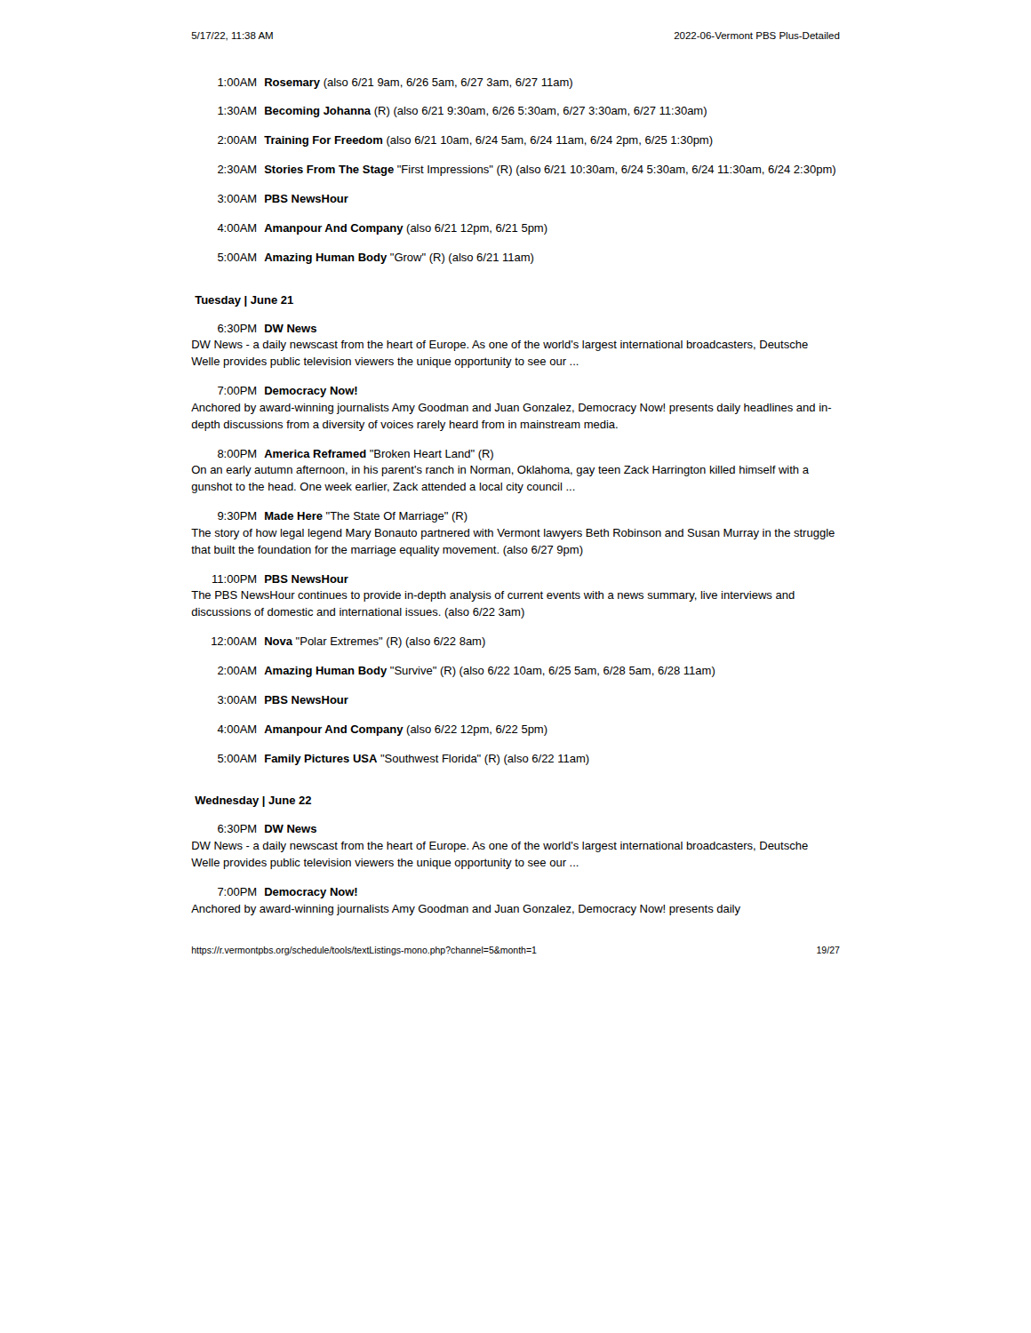5/17/22, 11:38 AM
2022-06-Vermont PBS Plus-Detailed
1:00AM Rosemary (also 6/21 9am, 6/26 5am, 6/27 3am, 6/27 11am)
1:30AM Becoming Johanna (R) (also 6/21 9:30am, 6/26 5:30am, 6/27 3:30am, 6/27 11:30am)
2:00AM Training For Freedom (also 6/21 10am, 6/24 5am, 6/24 11am, 6/24 2pm, 6/25 1:30pm)
2:30AM Stories From The Stage "First Impressions" (R) (also 6/21 10:30am, 6/24 5:30am, 6/24 11:30am, 6/24 2:30pm)
3:00AM PBS NewsHour
4:00AM Amanpour And Company (also 6/21 12pm, 6/21 5pm)
5:00AM Amazing Human Body "Grow" (R) (also 6/21 11am)
Tuesday | June 21
6:30PM DW News DW News - a daily newscast from the heart of Europe. As one of the world's largest international broadcasters, Deutsche Welle provides public television viewers the unique opportunity to see our ...
7:00PM Democracy Now! Anchored by award-winning journalists Amy Goodman and Juan Gonzalez, Democracy Now! presents daily headlines and in-depth discussions from a diversity of voices rarely heard from in mainstream media.
8:00PM America Reframed "Broken Heart Land" (R) On an early autumn afternoon, in his parent's ranch in Norman, Oklahoma, gay teen Zack Harrington killed himself with a gunshot to the head. One week earlier, Zack attended a local city council ...
9:30PM Made Here "The State Of Marriage" (R) The story of how legal legend Mary Bonauto partnered with Vermont lawyers Beth Robinson and Susan Murray in the struggle that built the foundation for the marriage equality movement. (also 6/27 9pm)
11:00PM PBS NewsHour The PBS NewsHour continues to provide in-depth analysis of current events with a news summary, live interviews and discussions of domestic and international issues. (also 6/22 3am)
12:00AM Nova "Polar Extremes" (R) (also 6/22 8am)
2:00AM Amazing Human Body "Survive" (R) (also 6/22 10am, 6/25 5am, 6/28 5am, 6/28 11am)
3:00AM PBS NewsHour
4:00AM Amanpour And Company (also 6/22 12pm, 6/22 5pm)
5:00AM Family Pictures USA "Southwest Florida" (R) (also 6/22 11am)
Wednesday | June 22
6:30PM DW News DW News - a daily newscast from the heart of Europe. As one of the world's largest international broadcasters, Deutsche Welle provides public television viewers the unique opportunity to see our ...
7:00PM Democracy Now! Anchored by award-winning journalists Amy Goodman and Juan Gonzalez, Democracy Now! presents daily
https://r.vermontpbs.org/schedule/tools/textListings-mono.php?channel=5&month=1
19/27